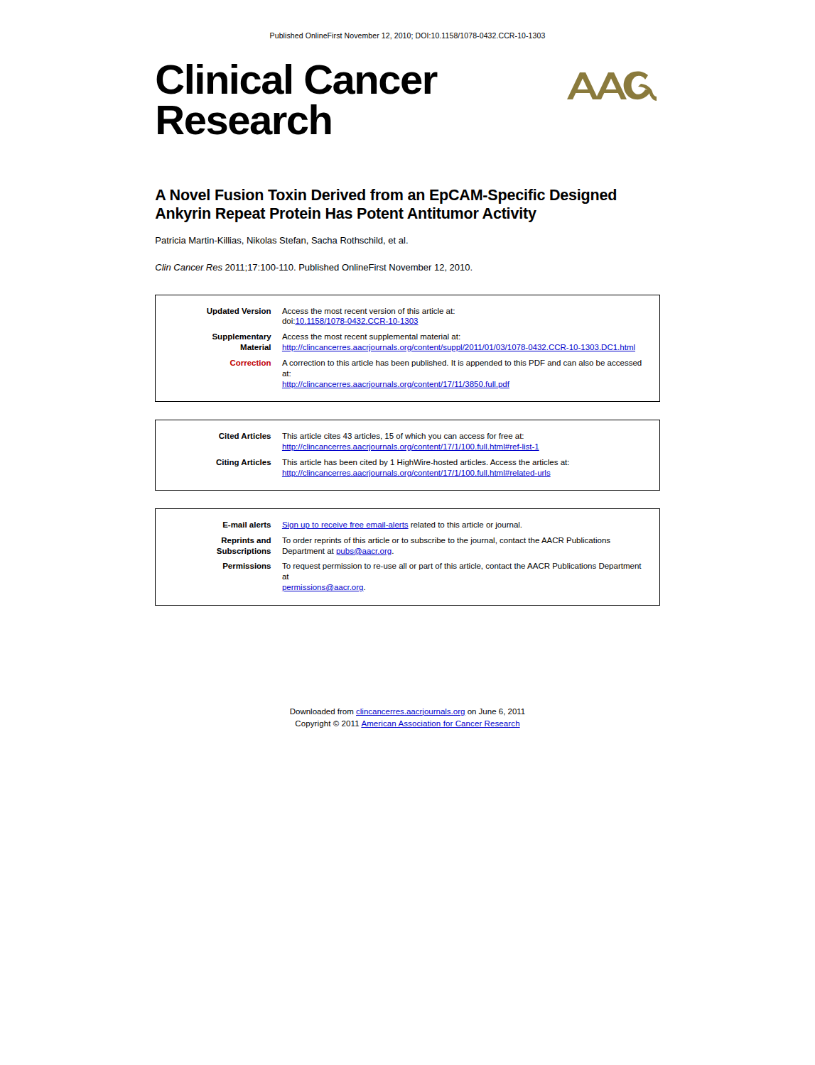Published OnlineFirst November 12, 2010; DOI:10.1158/1078-0432.CCR-10-1303
Clinical Cancer Research
A Novel Fusion Toxin Derived from an EpCAM-Specific Designed Ankyrin Repeat Protein Has Potent Antitumor Activity
Patricia Martin-Killias, Nikolas Stefan, Sacha Rothschild, et al.
Clin Cancer Res 2011;17:100-110. Published OnlineFirst November 12, 2010.
| Updated Version | Access the most recent version of this article at: doi: 10.1158/1078-0432.CCR-10-1303 |
| Supplementary Material | Access the most recent supplemental material at: http://clincancerres.aacrjournals.org/content/suppl/2011/01/03/1078-0432.CCR-10-1303.DC1.html |
| Correction | A correction to this article has been published. It is appended to this PDF and can also be accessed at: http://clincancerres.aacrjournals.org/content/17/11/3850.full.pdf |
| Cited Articles | This article cites 43 articles, 15 of which you can access for free at: http://clincancerres.aacrjournals.org/content/17/1/100.full.html#ref-list-1 |
| Citing Articles | This article has been cited by 1 HighWire-hosted articles. Access the articles at: http://clincancerres.aacrjournals.org/content/17/1/100.full.html#related-urls |
| E-mail alerts | Sign up to receive free email-alerts related to this article or journal. |
| Reprints and Subscriptions | To order reprints of this article or to subscribe to the journal, contact the AACR Publications Department at pubs@aacr.org . |
| Permissions | To request permission to re-use all or part of this article, contact the AACR Publications Department at permissions@aacr.org . |
Downloaded from clincancerres.aacrjournals.org on June 6, 2011
Copyright © 2011 American Association for Cancer Research